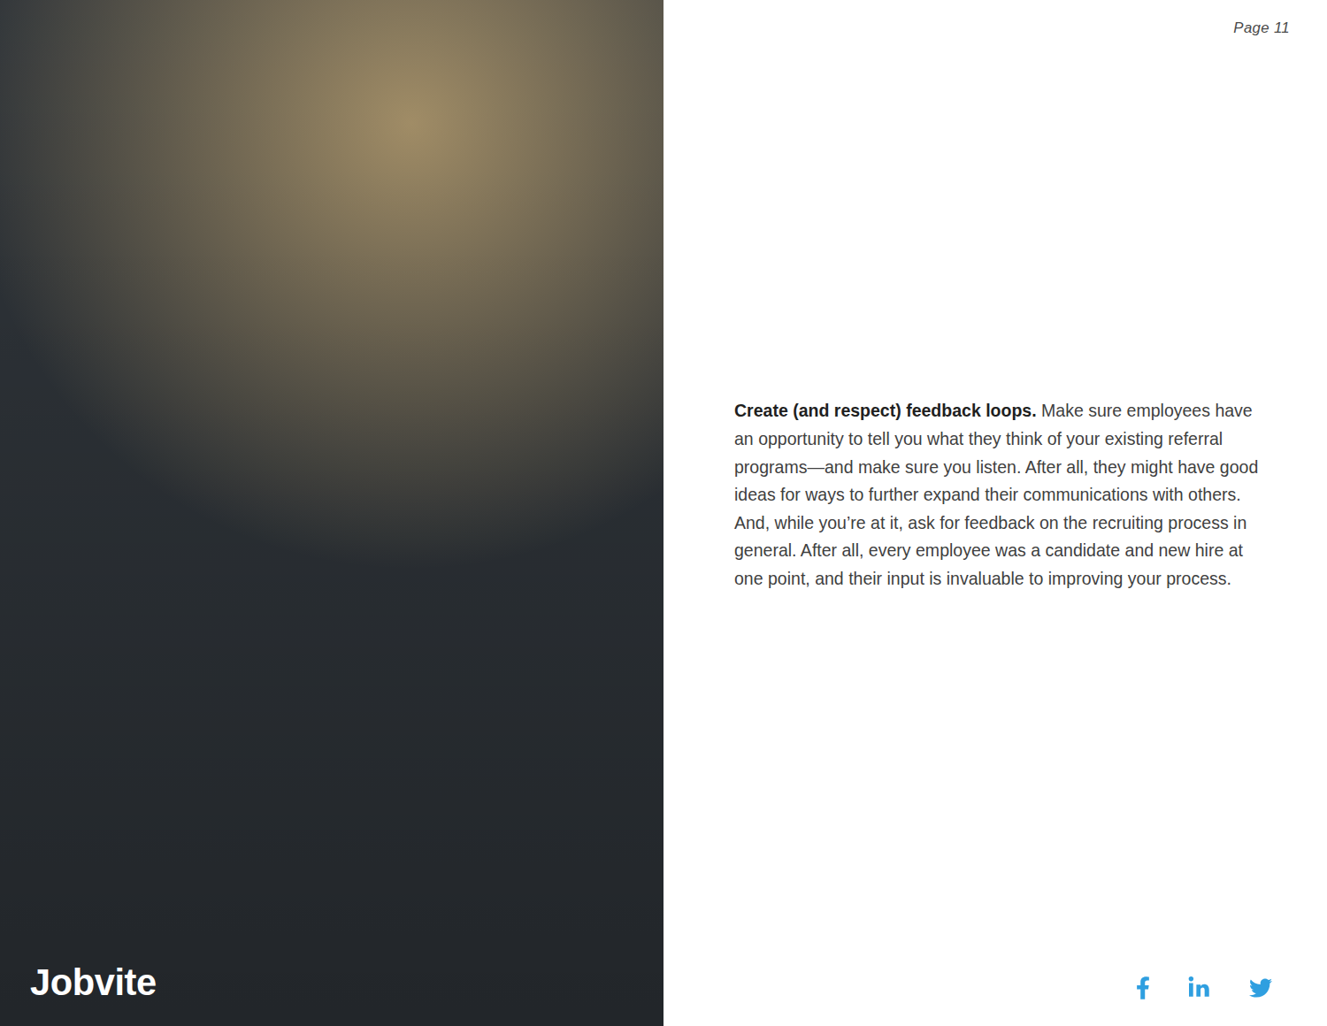Page 11
Jobvite
Create (and respect) feedback loops. Make sure employees have an opportunity to tell you what they think of your existing referral programs—and make sure you listen. After all, they might have good ideas for ways to further expand their communications with others. And, while you’re at it, ask for feedback on the recruiting process in general. After all, every employee was a candidate and new hire at one point, and their input is invaluable to improving your process.